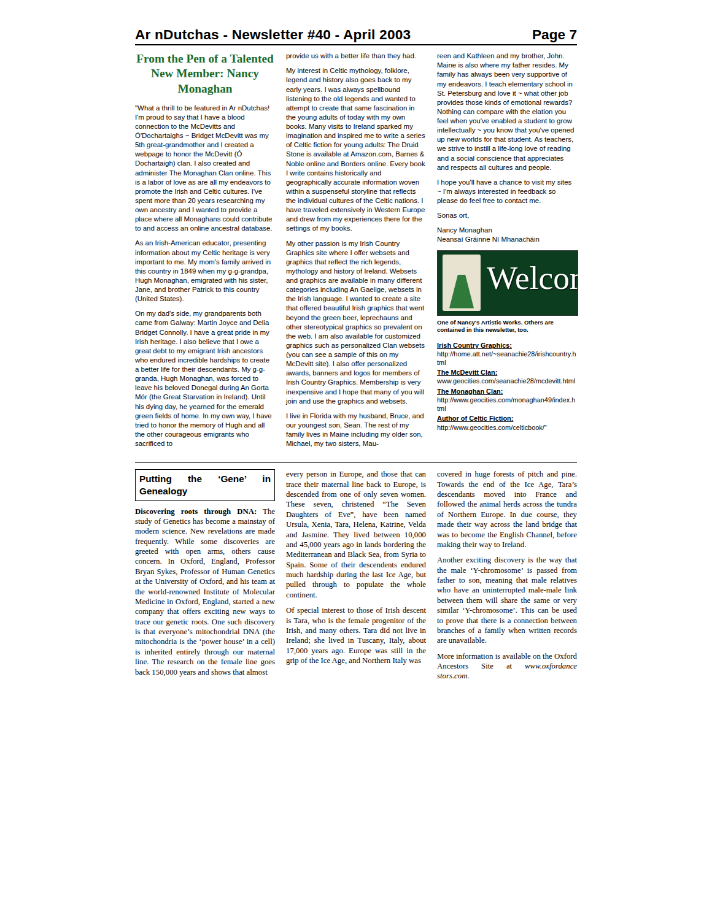Ar nDutchas - Newsletter #40 - April 2003
Page 7
From the Pen of a Talented New Member: Nancy Monaghan
"What a thrill to be featured in Ar nDutchas! I'm proud to say that I have a blood connection to the McDevitts and Ó'Dochartaighs ~ Bridget McDevitt was my 5th great-grandmother and I created a webpage to honor the McDevitt (Ó Dochartaigh) clan. I also created and administer The Monaghan Clan online. This is a labor of love as are all my endeavors to promote the Irish and Celtic cultures. I've spent more than 20 years researching my own ancestry and I wanted to provide a place where all Monaghans could contribute to and access an online ancestral database.
As an Irish-American educator, presenting information about my Celtic heritage is very important to me. My mom's family arrived in this country in 1849 when my g-g-grandpa, Hugh Monaghan, emigrated with his sister, Jane, and brother Patrick to this country (United States).
On my dad's side, my grandparents both came from Galway: Martin Joyce and Delia Bridget Connolly. I have a great pride in my Irish heritage. I also believe that I owe a great debt to my emigrant Irish ancestors who endured incredible hardships to create a better life for their descendants. My g-g-granda, Hugh Monaghan, was forced to leave his beloved Donegal during An Gorta Mór (the Great Starvation in Ireland). Until his dying day, he yearned for the emerald green fields of home. In my own way, I have tried to honor the memory of Hugh and all the other courageous emigrants who sacrificed to
provide us with a better life than they had.
My interest in Celtic mythology, folklore, legend and history also goes back to my early years. I was always spellbound listening to the old legends and wanted to attempt to create that same fascination in the young adults of today with my own books. Many visits to Ireland sparked my imagination and inspired me to write a series of Celtic fiction for young adults: The Druid Stone is available at Amazon.com, Barnes & Noble online and Borders online. Every book I write contains historically and geographically accurate information woven within a suspenseful storyline that reflects the individual cultures of the Celtic nations. I have traveled extensively in Western Europe and drew from my experiences there for the settings of my books.
My other passion is my Irish Country Graphics site where I offer websets and graphics that reflect the rich legends, mythology and history of Ireland. Websets and graphics are available in many different categories including An Gaelige, websets in the Irish language. I wanted to create a site that offered beautiful Irish graphics that went beyond the green beer, leprechauns and other stereotypical graphics so prevalent on the web. I am also available for customized graphics such as personalized Clan websets (you can see a sample of this on my McDevitt site). I also offer personalized awards, banners and logos for members of Irish Country Graphics. Membership is very inexpensive and I hope that many of you will join and use the graphics and websets.
I live in Florida with my husband, Bruce, and our youngest son, Sean. The rest of my family lives in Maine including my older son, Michael, my two sisters, Mau-
reen and Kathleen and my brother, John. Maine is also where my father resides. My family has always been very supportive of my endeavors. I teach elementary school in St. Petersburg and love it ~ what other job provides those kinds of emotional rewards? Nothing can compare with the elation you feel when you've enabled a student to grow intellectually ~ you know that you've opened up new worlds for that student. As teachers, we strive to instill a life-long love of reading and a social conscience that appreciates and respects all cultures and people.
I hope you'll have a chance to visit my sites ~ I'm always interested in feedback so please do feel free to contact me.
Sonas ort,
Nancy Monaghan
Neansaí Gráinne Ní Mhanacháin
Welcome
One of Nancy's Artistic Works. Others are contained in this newsletter, too.
Irish Country Graphics: http://home.att.net/~seanachie28/irishcountry.html The McDevitt Clan: www.geocities.com/seanachie28/mcdevitt.html The Monaghan Clan: http://www.geocities.com/monaghan49/index.html Author of Celtic Fiction: http://www.geocities.com/celticbook/"
Putting the ‘Gene’ in Genealogy
Discovering roots through DNA: The study of Genetics has become a mainstay of modern science. New revelations are made frequently. While some discoveries are greeted with open arms, others cause concern. In Oxford, England, Professor Bryan Sykes, Professor of Human Genetics at the University of Oxford, and his team at the world-renowned Institute of Molecular Medicine in Oxford, England, started a new company that offers exciting new ways to trace our genetic roots. One such discovery is that everyone’s mitochondrial DNA (the mitochondria is the ‘power house’ in a cell) is inherited entirely through our maternal line. The research on the female line goes back 150,000 years and shows that almost
every person in Europe, and those that can trace their maternal line back to Europe, is descended from one of only seven women. These seven, christened “The Seven Daughters of Eve”, have been named Ursula, Xenia, Tara, Helena, Katrine, Velda and Jasmine. They lived between 10,000 and 45,000 years ago in lands bordering the Mediterranean and Black Sea, from Syria to Spain. Some of their descendents endured much hardship during the last Ice Age, but pulled through to populate the whole continent.
Of special interest to those of Irish descent is Tara, who is the female progenitor of the Irish, and many others. Tara did not live in Ireland; she lived in Tuscany, Italy, about 17,000 years ago. Europe was still in the grip of the Ice Age, and Northern Italy was
covered in huge forests of pitch and pine. Towards the end of the Ice Age, Tara’s descendants moved into France and followed the animal herds across the tundra of Northern Europe. In due course, they made their way across the land bridge that was to become the English Channel, before making their way to Ireland.
Another exciting discovery is the way that the male ‘Y-chromosome’ is passed from father to son, meaning that male relatives who have an uninterrupted male-male link between them will share the same or very similar ‘Y-chromosome’. This can be used to prove that there is a connection between branches of a family when written records are unavailable.
More information is available on the Oxford Ancestors Site at www.oxfordance stors.com.